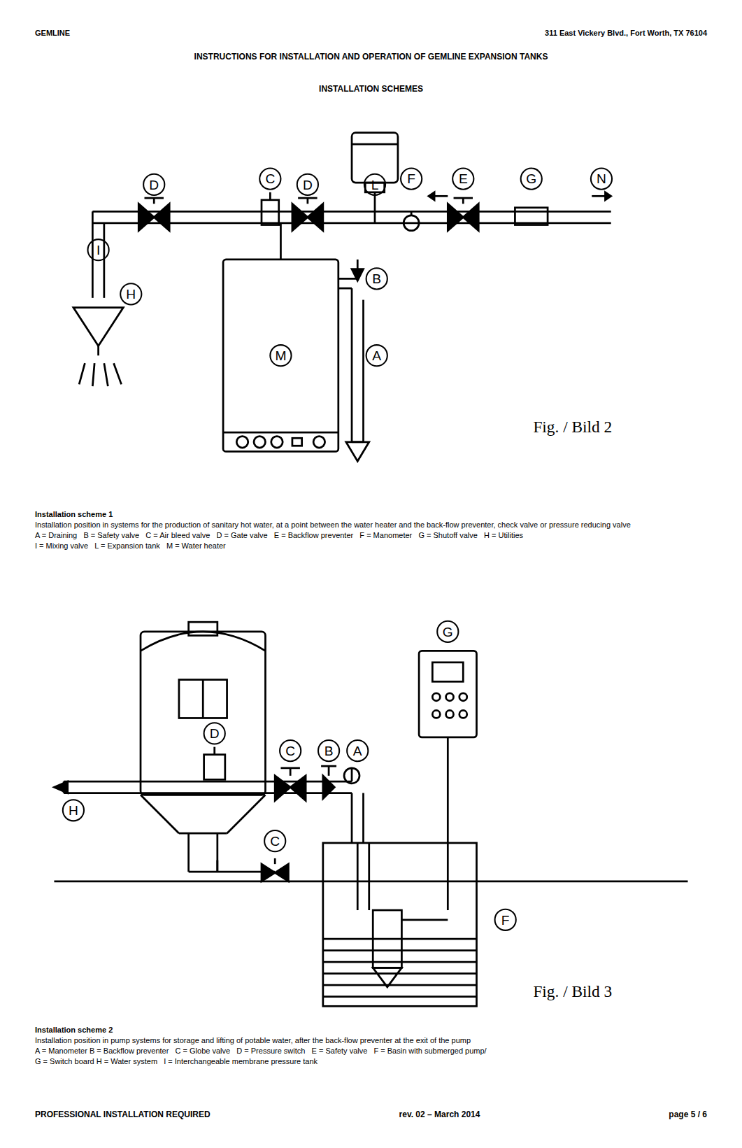GEMLINE 311 East Vickery Blvd., Fort Worth, TX 76104
INSTRUCTIONS FOR INSTALLATION AND OPERATION OF GEMLINE EXPANSION TANKS
INSTALLATION SCHEMES
D C D L F E G N I H M B A Fig. / Bild 2
Installation scheme 1
Installation position in systems for the production of sanitary hot water, at a point between the water heater and the back-flow preventer, check valve or pressure reducing valve
A = Draining B = Safety valve C = Air bleed valve D = Gate valve E = Backflow preventer F = Manometer G = Shutoff valve H = Utilities
I = Mixing valve L = Expansion tank M = Water heater
G D C B A H C F Fig. / Bild 3
Installation scheme 2
Installation position in pump systems for storage and lifting of potable water, after the back-flow preventer at the exit of the pump
A = Manometer B = Backflow preventer C = Globe valve D = Pressure switch E = Safety valve F = Basin with submerged pump/
G = Switch board H = Water system I = Interchangeable membrane pressure tank
PROFESSIONAL INSTALLATION REQUIRED rev. 02 – March 2014 page 5 / 6